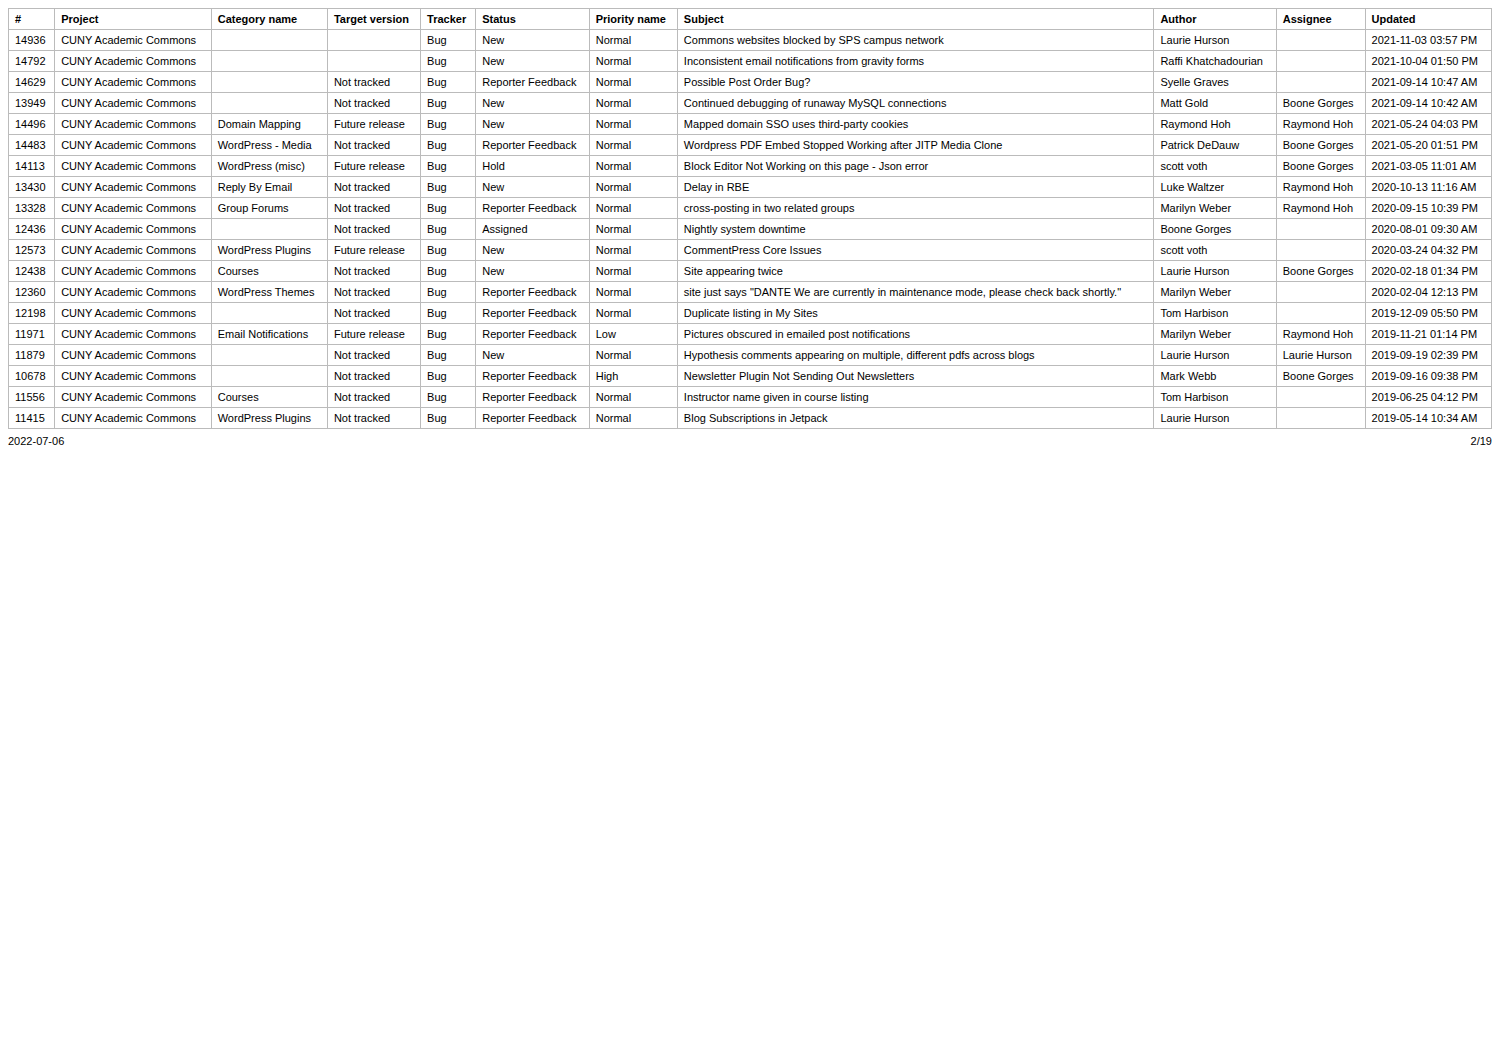| # | Project | Category name | Target version | Tracker | Status | Priority name | Subject | Author | Assignee | Updated |
| --- | --- | --- | --- | --- | --- | --- | --- | --- | --- | --- |
| 14936 | CUNY Academic Commons | | | Bug | New | Normal | Commons websites blocked by SPS campus network | Laurie Hurson | | 2021-11-03 03:57 PM |
| 14792 | CUNY Academic Commons | | | Bug | New | Normal | Inconsistent email notifications from gravity forms | Raffi Khatchadourian | | 2021-10-04 01:50 PM |
| 14629 | CUNY Academic Commons | | Not tracked | Bug | Reporter Feedback | Normal | Possible Post Order Bug? | Syelle Graves | | 2021-09-14 10:47 AM |
| 13949 | CUNY Academic Commons | | Not tracked | Bug | New | Normal | Continued debugging of runaway MySQL connections | Matt Gold | Boone Gorges | 2021-09-14 10:42 AM |
| 14496 | CUNY Academic Commons | Domain Mapping | Future release | Bug | New | Normal | Mapped domain SSO uses third-party cookies | Raymond Hoh | Raymond Hoh | 2021-05-24 04:03 PM |
| 14483 | CUNY Academic Commons | WordPress - Media | Not tracked | Bug | Reporter Feedback | Normal | Wordpress PDF Embed Stopped Working after JITP Media Clone | Patrick DeDauw | Boone Gorges | 2021-05-20 01:51 PM |
| 14113 | CUNY Academic Commons | WordPress (misc) | Future release | Bug | Hold | Normal | Block Editor Not Working on this page - Json error | scott voth | Boone Gorges | 2021-03-05 11:01 AM |
| 13430 | CUNY Academic Commons | Reply By Email | Not tracked | Bug | New | Normal | Delay in RBE | Luke Waltzer | Raymond Hoh | 2020-10-13 11:16 AM |
| 13328 | CUNY Academic Commons | Group Forums | Not tracked | Bug | Reporter Feedback | Normal | cross-posting in two related groups | Marilyn Weber | Raymond Hoh | 2020-09-15 10:39 PM |
| 12436 | CUNY Academic Commons | | Not tracked | Bug | Assigned | Normal | Nightly system downtime | Boone Gorges | | 2020-08-01 09:30 AM |
| 12573 | CUNY Academic Commons | WordPress Plugins | Future release | Bug | New | Normal | CommentPress Core Issues | scott voth | | 2020-03-24 04:32 PM |
| 12438 | CUNY Academic Commons | Courses | Not tracked | Bug | New | Normal | Site appearing twice | Laurie Hurson | Boone Gorges | 2020-02-18 01:34 PM |
| 12360 | CUNY Academic Commons | WordPress Themes | Not tracked | Bug | Reporter Feedback | Normal | site just says "DANTE We are currently in maintenance mode, please check back shortly." | Marilyn Weber | | 2020-02-04 12:13 PM |
| 12198 | CUNY Academic Commons | | Not tracked | Bug | Reporter Feedback | Normal | Duplicate listing in My Sites | Tom Harbison | | 2019-12-09 05:50 PM |
| 11971 | CUNY Academic Commons | Email Notifications | Future release | Bug | Reporter Feedback | Low | Pictures obscured in emailed post notifications | Marilyn Weber | Raymond Hoh | 2019-11-21 01:14 PM |
| 11879 | CUNY Academic Commons | | Not tracked | Bug | New | Normal | Hypothesis comments appearing on multiple, different pdfs across blogs | Laurie Hurson | Laurie Hurson | 2019-09-19 02:39 PM |
| 10678 | CUNY Academic Commons | | Not tracked | Bug | Reporter Feedback | High | Newsletter Plugin Not Sending Out Newsletters | Mark Webb | Boone Gorges | 2019-09-16 09:38 PM |
| 11556 | CUNY Academic Commons | Courses | Not tracked | Bug | Reporter Feedback | Normal | Instructor name given in course listing | Tom Harbison | | 2019-06-25 04:12 PM |
| 11415 | CUNY Academic Commons | WordPress Plugins | Not tracked | Bug | Reporter Feedback | Normal | Blog Subscriptions in Jetpack | Laurie Hurson | | 2019-05-14 10:34 AM |
2022-07-06 2/19